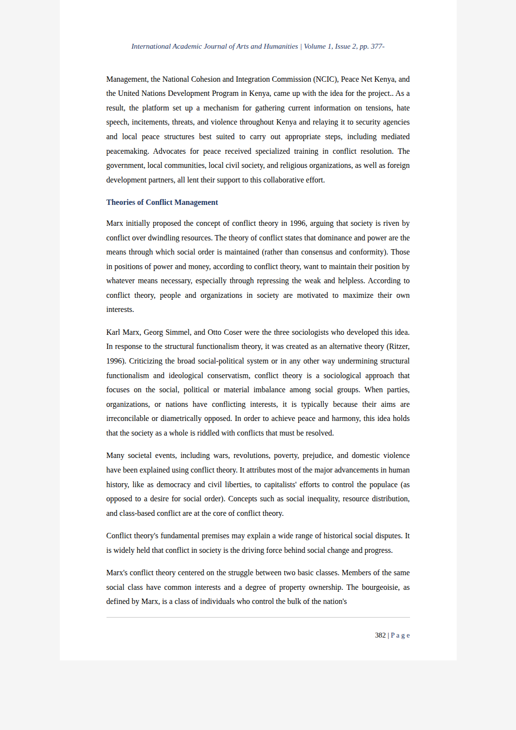International Academic Journal of Arts and Humanities | Volume 1, Issue 2, pp. 377-
Management, the National Cohesion and Integration Commission (NCIC), Peace Net Kenya, and the United Nations Development Program in Kenya, came up with the idea for the project.. As a result, the platform set up a mechanism for gathering current information on tensions, hate speech, incitements, threats, and violence throughout Kenya and relaying it to security agencies and local peace structures best suited to carry out appropriate steps, including mediated peacemaking. Advocates for peace received specialized training in conflict resolution. The government, local communities, local civil society, and religious organizations, as well as foreign development partners, all lent their support to this collaborative effort.
Theories of Conflict Management
Marx initially proposed the concept of conflict theory in 1996, arguing that society is riven by conflict over dwindling resources. The theory of conflict states that dominance and power are the means through which social order is maintained (rather than consensus and conformity). Those in positions of power and money, according to conflict theory, want to maintain their position by whatever means necessary, especially through repressing the weak and helpless. According to conflict theory, people and organizations in society are motivated to maximize their own interests.
Karl Marx, Georg Simmel, and Otto Coser were the three sociologists who developed this idea. In response to the structural functionalism theory, it was created as an alternative theory (Ritzer, 1996). Criticizing the broad social-political system or in any other way undermining structural functionalism and ideological conservatism, conflict theory is a sociological approach that focuses on the social, political or material imbalance among social groups. When parties, organizations, or nations have conflicting interests, it is typically because their aims are irreconcilable or diametrically opposed. In order to achieve peace and harmony, this idea holds that the society as a whole is riddled with conflicts that must be resolved.
Many societal events, including wars, revolutions, poverty, prejudice, and domestic violence have been explained using conflict theory. It attributes most of the major advancements in human history, like as democracy and civil liberties, to capitalists' efforts to control the populace (as opposed to a desire for social order). Concepts such as social inequality, resource distribution, and class-based conflict are at the core of conflict theory.
Conflict theory's fundamental premises may explain a wide range of historical social disputes. It is widely held that conflict in society is the driving force behind social change and progress.
Marx's conflict theory centered on the struggle between two basic classes. Members of the same social class have common interests and a degree of property ownership. The bourgeoisie, as defined by Marx, is a class of individuals who control the bulk of the nation's
382 | P a g e